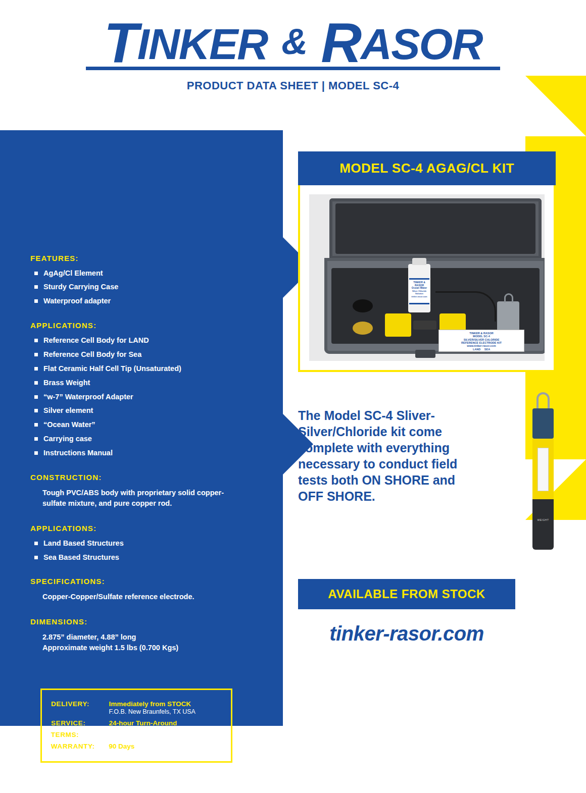TINKER & RASOR
PRODUCT DATA SHEET | MODEL SC-4
Features:
AgAg/Cl Element
Sturdy Carrying Case
Waterproof adapter
Applications:
Reference Cell Body for LAND
Reference Cell Body for Sea
Flat Ceramic Half Cell Tip (Unsaturated)
Brass Weight
“w-7” Waterproof Adapter
Silver element
“Ocean Water”
Carrying case
Instructions Manual
Construction:
Tough PVC/ABS body with proprietary solid copper-sulfate mixture, and pure copper rod.
Applications:
Land Based Structures
Sea Based Structures
Specifications:
Copper-Copper/Sulfate reference electrode.
Dimensions:
2.875” diameter, 4.88” long
Approximate weight 1.5 lbs (0.700 Kgs)
| Delivery: | Immediately from STOCK F.O.B. New Braunfels, TX USA |
| Service: | 24-hour Turn-Around |
| Terms: | Net 30 Days, on approval of credit |
| Warranty: | 90 Days , parts and labor |
MODEL SC-4 AGAG/CL KIT
TINKER & RASOR
Ocean Water
Silver Chloride
Solution
tinker-rasor.com
TINKER & RASOR
MODEL SC-4
SILVER/SILVER CHLORIDE
REFERENCE ELECTRODE KIT
www.tinker-rasor.com
LAND SEA
The Model SC-4 Sliver-Silver/Chloride kit come complete with everything necessary to conduct field tests both ON SHORE and OFF SHORE.
WEIGHT
AVAILABLE FROM STOCK
tinker-rasor.com